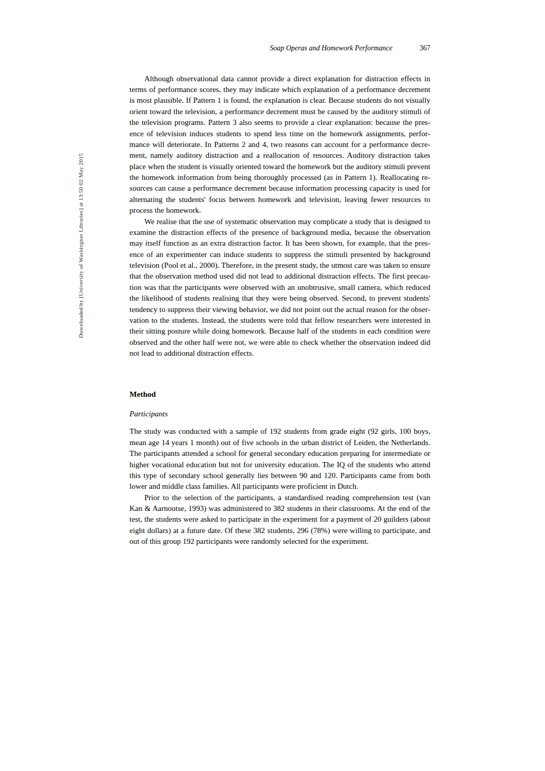Downloaded by [University of Washington Libraries] at 13:50 02 May 2015
Soap Operas and Homework Performance 367
Although observational data cannot provide a direct explanation for distraction effects in terms of performance scores, they may indicate which explanation of a performance decrement is most plausible. If Pattern 1 is found, the explanation is clear. Because students do not visually orient toward the television, a performance decrement must be caused by the auditory stimuli of the television programs. Pattern 3 also seems to provide a clear explanation: because the presence of television induces students to spend less time on the homework assignments, performance will deteriorate. In Patterns 2 and 4, two reasons can account for a performance decrement, namely auditory distraction and a reallocation of resources. Auditory distraction takes place when the student is visually oriented toward the homework but the auditory stimuli prevent the homework information from being thoroughly processed (as in Pattern 1). Reallocating resources can cause a performance decrement because information processing capacity is used for alternating the students' focus between homework and television, leaving fewer resources to process the homework.
We realise that the use of systematic observation may complicate a study that is designed to examine the distraction effects of the presence of background media, because the observation may itself function as an extra distraction factor. It has been shown, for example, that the presence of an experimenter can induce students to suppress the stimuli presented by background television (Pool et al., 2000). Therefore, in the present study, the utmost care was taken to ensure that the observation method used did not lead to additional distraction effects. The first precaution was that the participants were observed with an unobtrusive, small camera, which reduced the likelihood of students realising that they were being observed. Second, to prevent students' tendency to suppress their viewing behavior, we did not point out the actual reason for the observation to the students. Instead, the students were told that fellow researchers were interested in their sitting posture while doing homework. Because half of the students in each condition were observed and the other half were not, we were able to check whether the observation indeed did not lead to additional distraction effects.
Method
Participants
The study was conducted with a sample of 192 students from grade eight (92 girls, 100 boys, mean age 14 years 1 month) out of five schools in the urban district of Leiden, the Netherlands. The participants attended a school for general secondary education preparing for intermediate or higher vocational education but not for university education. The IQ of the students who attend this type of secondary school generally lies between 90 and 120. Participants came from both lower and middle class families. All participants were proficient in Dutch.
Prior to the selection of the participants, a standardised reading comprehension test (van Kan & Aarnoutse, 1993) was administered to 382 students in their classrooms. At the end of the test, the students were asked to participate in the experiment for a payment of 20 guilders (about eight dollars) at a future date. Of these 382 students, 296 (78%) were willing to participate, and out of this group 192 participants were randomly selected for the experiment.